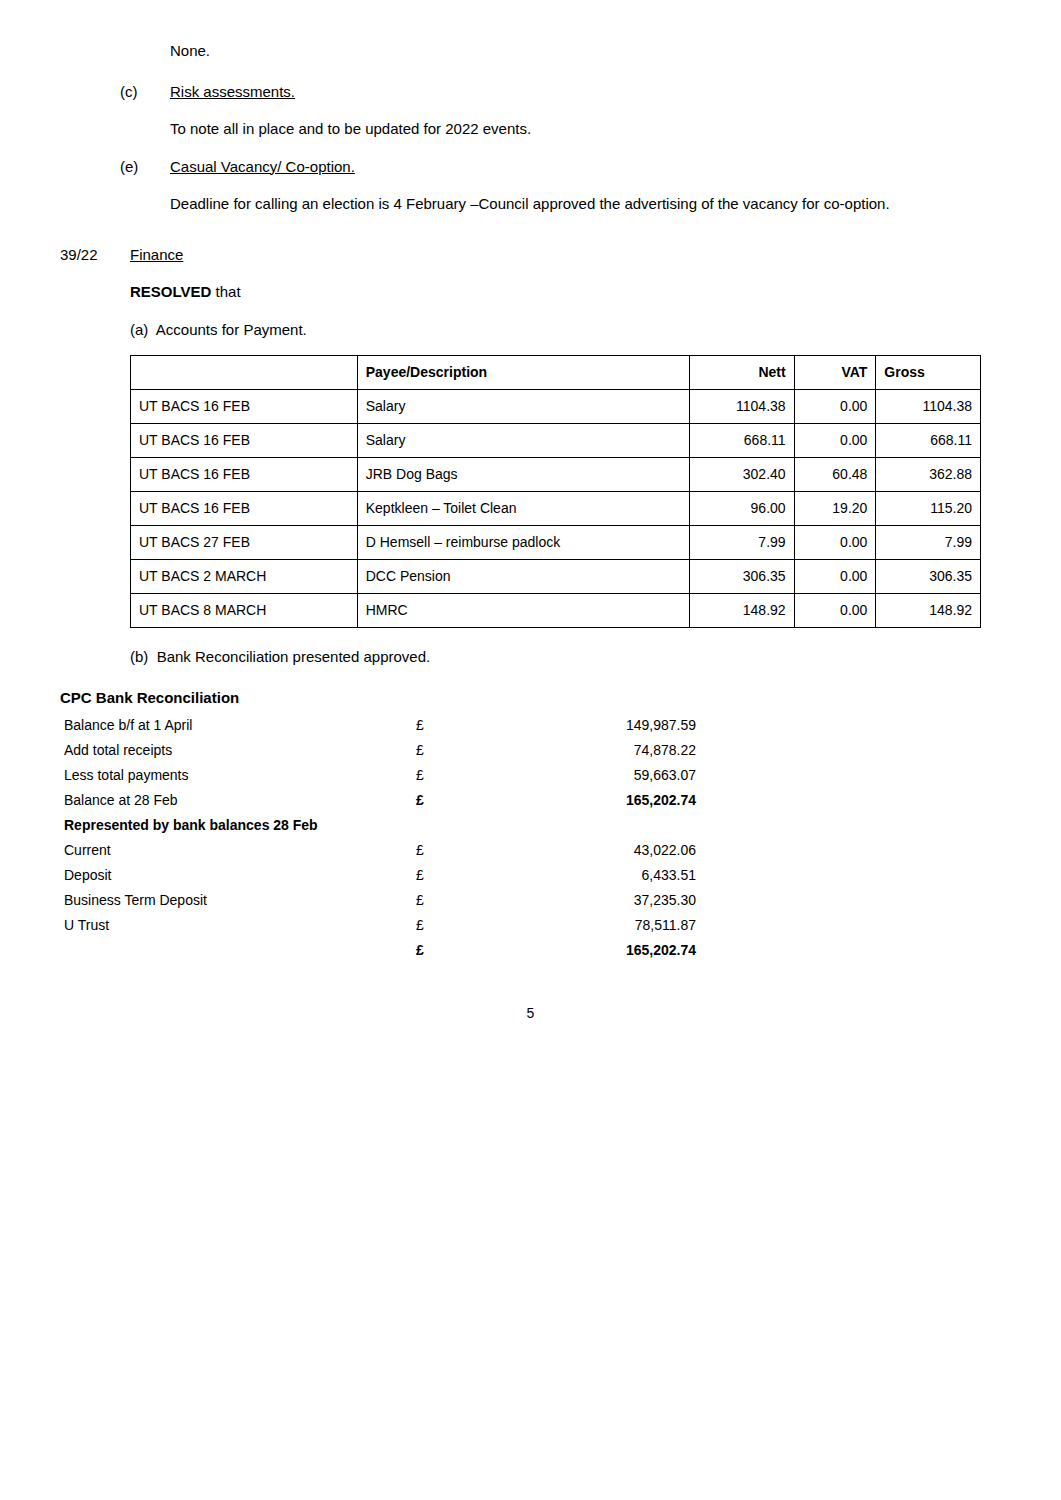None.
(c)
Risk assessments.
To note all in place and to be updated for 2022 events.
(e)
Casual Vacancy/ Co-option.
Deadline for calling an election is 4 February –Council approved the advertising of the vacancy for co-option.
39/22
Finance
RESOLVED that
(a) Accounts for Payment.
| | Payee/Description | Nett | VAT | Gross |
| --- | --- | --- | --- | --- |
| UT BACS 16 FEB | Salary | 1104.38 | 0.00 | 1104.38 |
| UT BACS 16 FEB | Salary | 668.11 | 0.00 | 668.11 |
| UT BACS 16 FEB | JRB Dog Bags | 302.40 | 60.48 | 362.88 |
| UT BACS 16 FEB | Keptkleen – Toilet Clean | 96.00 | 19.20 | 115.20 |
| UT BACS 27 FEB | D Hemsell – reimburse padlock | 7.99 | 0.00 | 7.99 |
| UT BACS 2 MARCH | DCC Pension | 306.35 | 0.00 | 306.35 |
| UT BACS 8 MARCH | HMRC | 148.92 | 0.00 | 148.92 |
(b) Bank Reconciliation presented approved.
CPC Bank Reconciliation
| Balance b/f at 1 April | £ | 149,987.59 |
| Add total receipts | £ | 74,878.22 |
| Less total payments | £ | 59,663.07 |
| Balance at 28 Feb | £ | 165,202.74 |
| Represented by bank balances 28 Feb | | |
| Current | £ | 43,022.06 |
| Deposit | £ | 6,433.51 |
| Business Term Deposit | £ | 37,235.30 |
| U Trust | £ | 78,511.87 |
| | £ | 165,202.74 |
5